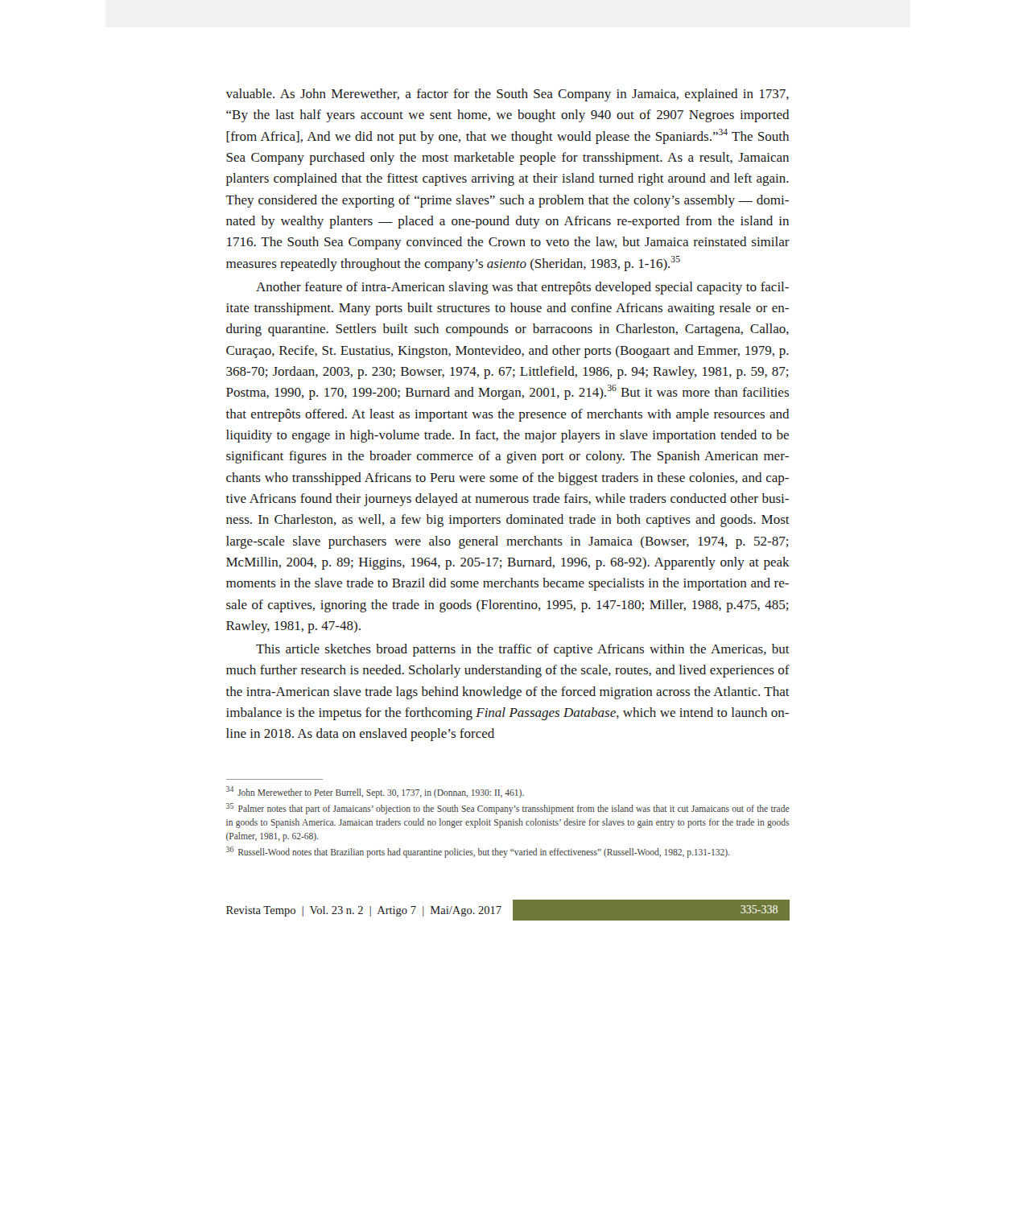valuable. As John Merewether, a factor for the South Sea Company in Jamaica, explained in 1737, “By the last half years account we sent home, we bought only 940 out of 2907 Negroes imported [from Africa], And we did not put by one, that we thought would please the Spaniards.”34 The South Sea Company purchased only the most marketable people for transshipment. As a result, Jamaican planters complained that the fittest captives arriving at their island turned right around and left again. They considered the exporting of “prime slaves” such a problem that the colony’s assembly — dominated by wealthy planters — placed a one-pound duty on Africans re-exported from the island in 1716. The South Sea Company convinced the Crown to veto the law, but Jamaica reinstated similar measures repeatedly throughout the company’s asiento (Sheridan, 1983, p. 1-16).35
Another feature of intra-American slaving was that entrepôts developed special capacity to facilitate transshipment. Many ports built structures to house and confine Africans awaiting resale or enduring quarantine. Settlers built such compounds or barracoons in Charleston, Cartagena, Callao, Curaçao, Recife, St. Eustatius, Kingston, Montevideo, and other ports (Boogaart and Emmer, 1979, p. 368-70; Jordaan, 2003, p. 230; Bowser, 1974, p. 67; Littlefield, 1986, p. 94; Rawley, 1981, p. 59, 87; Postma, 1990, p. 170, 199-200; Burnard and Morgan, 2001, p. 214).36 But it was more than facilities that entrepôts offered. At least as important was the presence of merchants with ample resources and liquidity to engage in high-volume trade. In fact, the major players in slave importation tended to be significant figures in the broader commerce of a given port or colony. The Spanish American merchants who transshipped Africans to Peru were some of the biggest traders in these colonies, and captive Africans found their journeys delayed at numerous trade fairs, while traders conducted other business. In Charleston, as well, a few big importers dominated trade in both captives and goods. Most large-scale slave purchasers were also general merchants in Jamaica (Bowser, 1974, p. 52-87; McMillin, 2004, p. 89; Higgins, 1964, p. 205-17; Burnard, 1996, p. 68-92). Apparently only at peak moments in the slave trade to Brazil did some merchants became specialists in the importation and resale of captives, ignoring the trade in goods (Florentino, 1995, p. 147-180; Miller, 1988, p.475, 485; Rawley, 1981, p. 47-48).
This article sketches broad patterns in the traffic of captive Africans within the Americas, but much further research is needed. Scholarly understanding of the scale, routes, and lived experiences of the intra-American slave trade lags behind knowledge of the forced migration across the Atlantic. That imbalance is the impetus for the forthcoming Final Passages Database, which we intend to launch online in 2018. As data on enslaved people’s forced
34 John Merewether to Peter Burrell, Sept. 30, 1737, in (Donnan, 1930: II, 461).
35 Palmer notes that part of Jamaicans’ objection to the South Sea Company’s transshipment from the island was that it cut Jamaicans out of the trade in goods to Spanish America. Jamaican traders could no longer exploit Spanish colonists’ desire for slaves to gain entry to ports for the trade in goods (Palmer, 1981, p. 62-68).
36 Russell-Wood notes that Brazilian ports had quarantine policies, but they “varied in effectiveness” (Russell-Wood, 1982, p.131-132).
Revista Tempo | Vol. 23 n. 2 | Artigo 7 | Mai/Ago. 2017
335-338